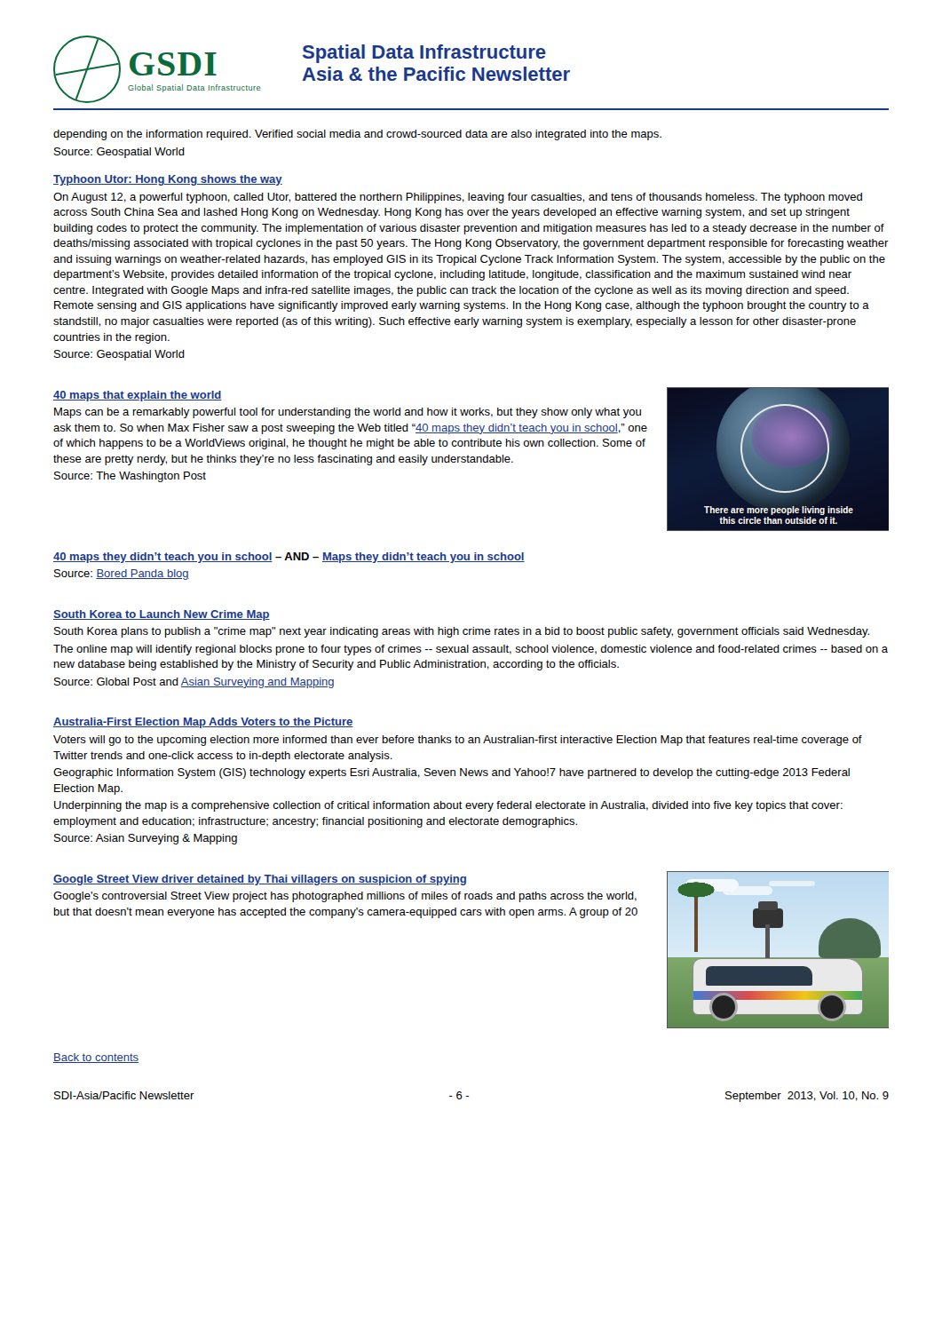GSDI
Global Spatial Data Infrastructure
Spatial Data Infrastructure
Asia & the Pacific Newsletter
depending on the information required. Verified social media and crowd-sourced data are also integrated into the maps.
Source: Geospatial World
Typhoon Utor: Hong Kong shows the way
On August 12, a powerful typhoon, called Utor, battered the northern Philippines, leaving four casualties, and tens of thousands homeless. The typhoon moved across South China Sea and lashed Hong Kong on Wednesday. Hong Kong has over the years developed an effective warning system, and set up stringent building codes to protect the community. The implementation of various disaster prevention and mitigation measures has led to a steady decrease in the number of deaths/missing associated with tropical cyclones in the past 50 years. The Hong Kong Observatory, the government department responsible for forecasting weather and issuing warnings on weather-related hazards, has employed GIS in its Tropical Cyclone Track Information System. The system, accessible by the public on the department’s Website, provides detailed information of the tropical cyclone, including latitude, longitude, classification and the maximum sustained wind near centre. Integrated with Google Maps and infra-red satellite images, the public can track the location of the cyclone as well as its moving direction and speed. Remote sensing and GIS applications have significantly improved early warning systems. In the Hong Kong case, although the typhoon brought the country to a standstill, no major casualties were reported (as of this writing). Such effective early warning system is exemplary, especially a lesson for other disaster-prone countries in the region.
Source: Geospatial World
There are more people living inside
this circle than outside of it.
40 maps that explain the world
Maps can be a remarkably powerful tool for understanding the world and how it works, but they show only what you ask them to. So when Max Fisher saw a post sweeping the Web titled “40 maps they didn’t teach you in school,” one of which happens to be a WorldViews original, he thought he might be able to contribute his own collection. Some of these are pretty nerdy, but he thinks they’re no less fascinating and easily understandable.
Source: The Washington Post
40 maps they didn’t teach you in school – AND – Maps they didn’t teach you in school
Source: Bored Panda blog
South Korea to Launch New Crime Map
South Korea plans to publish a "crime map" next year indicating areas with high crime rates in a bid to boost public safety, government officials said Wednesday.
The online map will identify regional blocks prone to four types of crimes -- sexual assault, school violence, domestic violence and food-related crimes -- based on a new database being established by the Ministry of Security and Public Administration, according to the officials.
Source: Global Post and Asian Surveying and Mapping
Australia-First Election Map Adds Voters to the Picture
Voters will go to the upcoming election more informed than ever before thanks to an Australian-first interactive Election Map that features real-time coverage of Twitter trends and one-click access to in-depth electorate analysis.
Geographic Information System (GIS) technology experts Esri Australia, Seven News and Yahoo!7 have partnered to develop the cutting-edge 2013 Federal Election Map.
Underpinning the map is a comprehensive collection of critical information about every federal electorate in Australia, divided into five key topics that cover: employment and education; infrastructure; ancestry; financial positioning and electorate demographics.
Source: Asian Surveying & Mapping
Google Street View driver detained by Thai villagers on suspicion of spying
Google's controversial Street View project has photographed millions of miles of roads and paths across the world, but that doesn't mean everyone has accepted the company's camera-equipped cars with open arms. A group of 20
Back to contents
SDI-Asia/Pacific Newsletter
- 6 -
September 2013, Vol. 10, No. 9